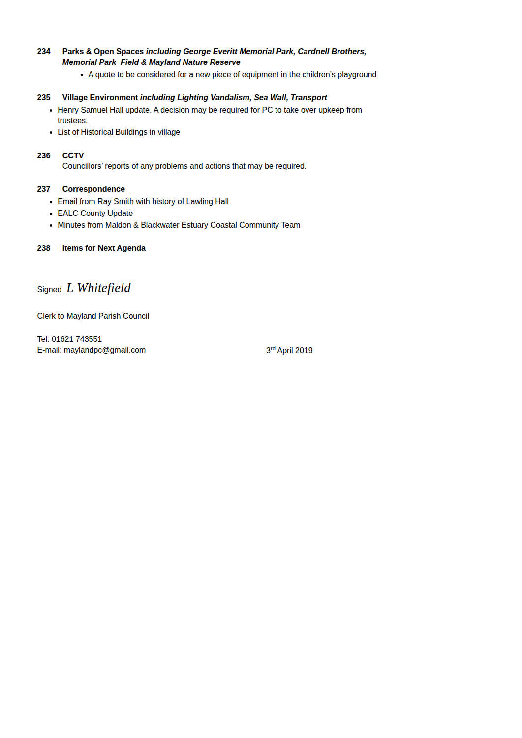234
Parks & Open Spaces including George Everitt Memorial Park, Cardnell Brothers, Memorial Park Field & Mayland Nature Reserve
A quote to be considered for a new piece of equipment in the children’s playground
235
Village Environment including Lighting Vandalism, Sea Wall, Transport
Henry Samuel Hall update. A decision may be required for PC to take over upkeep from trustees.
List of Historical Buildings in village
236
CCTV
Councillors’ reports of any problems and actions that may be required.
237
Correspondence
Email from Ray Smith with history of Lawling Hall
EALC County Update
Minutes from Maldon & Blackwater Estuary Coastal Community Team
238
Items for Next Agenda
Signed L Whitefield
Clerk to Mayland Parish Council
Tel: 01621 743551
E-mail: maylandpc@gmail.com 3rd April 2019